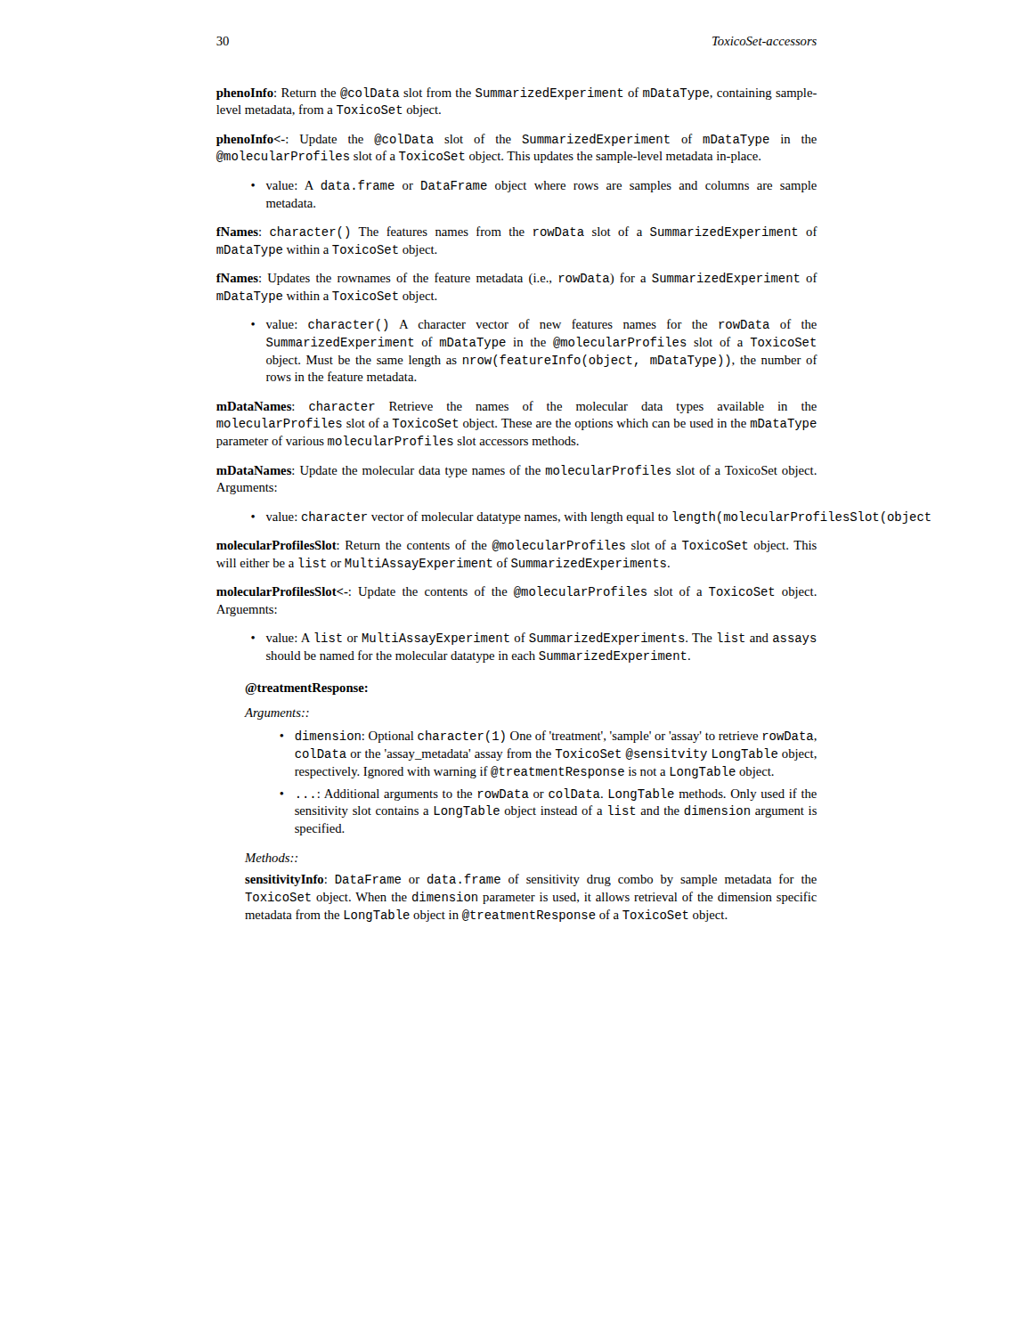30 ToxicoSet-accessors
phenoInfo: Return the @colData slot from the SummarizedExperiment of mDataType, containing sample-level metadata, from a ToxicoSet object.
phenoInfo<-: Update the @colData slot of the SummarizedExperiment of mDataType in the @molecularProfiles slot of a ToxicoSet object. This updates the sample-level metadata in-place.
value: A data.frame or DataFrame object where rows are samples and columns are sample metadata.
fNames: character() The features names from the rowData slot of a SummarizedExperiment of mDataType within a ToxicoSet object.
fNames: Updates the rownames of the feature metadata (i.e., rowData) for a SummarizedExperiment of mDataType within a ToxicoSet object.
value: character() A character vector of new features names for the rowData of the SummarizedExperiment of mDataType in the @molecularProfiles slot of a ToxicoSet object. Must be the same length as nrow(featureInfo(object, mDataType)), the number of rows in the feature metadata.
mDataNames: character Retrieve the names of the molecular data types available in the molecularProfiles slot of a ToxicoSet object. These are the options which can be used in the mDataType parameter of various molecularProfiles slot accessors methods.
mDataNames: Update the molecular data type names of the molecularProfiles slot of a ToxicoSet object. Arguments:
value: character vector of molecular datatype names, with length equal to length(molecularProfilesSlot(object
molecularProfilesSlot: Return the contents of the @molecularProfiles slot of a ToxicoSet object. This will either be a list or MultiAssayExperiment of SummarizedExperiments.
molecularProfilesSlot<-: Update the contents of the @molecularProfiles slot of a ToxicoSet object. Arguemnts:
value: A list or MultiAssayExperiment of SummarizedExperiments. The list and assays should be named for the molecular datatype in each SummarizedExperiment.
@treatmentResponse:
Arguments::
dimension: Optional character(1) One of 'treatment', 'sample' or 'assay' to retrieve rowData, colData or the 'assay_metadata' assay from the ToxicoSet @sensitvity LongTable object, respectively. Ignored with warning if @treatmentResponse is not a LongTable object.
...: Additional arguments to the rowData or colData. LongTable methods. Only used if the sensitivity slot contains a LongTable object instead of a list and the dimension argument is specified.
Methods::
sensitivityInfo: DataFrame or data.frame of sensitivity drug combo by sample metadata for the ToxicoSet object. When the dimension parameter is used, it allows retrieval of the dimension specific metadata from the LongTable object in @treatmentResponse of a ToxicoSet object.